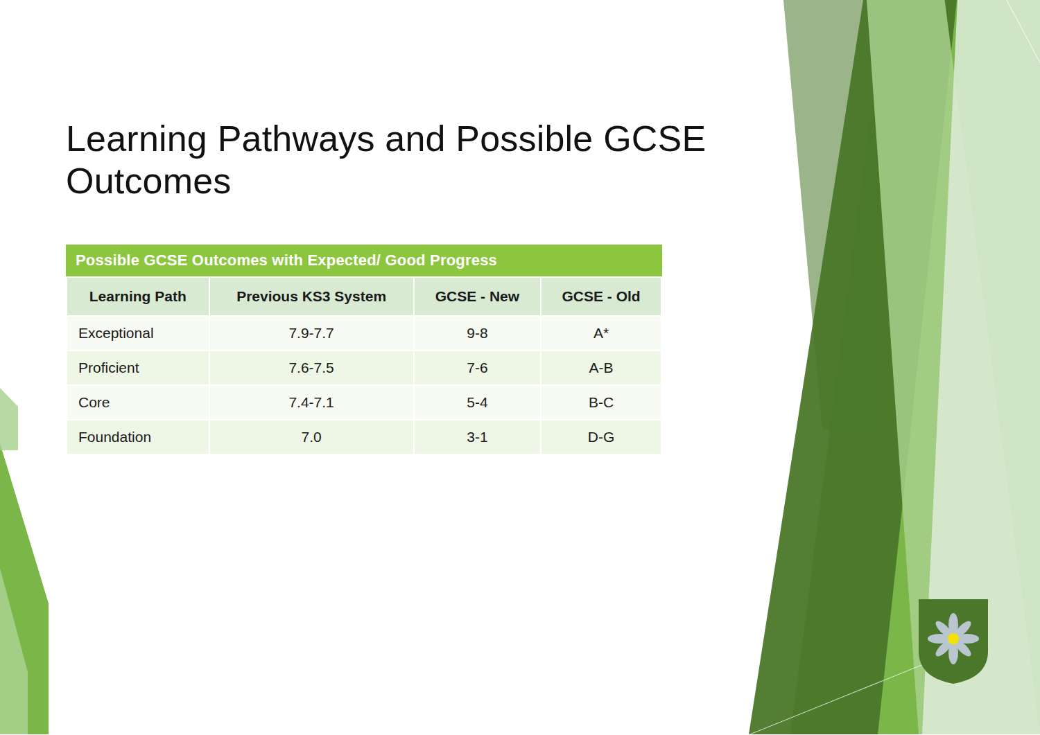Learning Pathways and Possible GCSE Outcomes
Possible GCSE Outcomes with Expected/ Good Progress
| Learning Path | Previous KS3 System | GCSE - New | GCSE - Old |
| --- | --- | --- | --- |
| Exceptional | 7.9-7.7 | 9-8 | A* |
| Proficient | 7.6-7.5 | 7-6 | A-B |
| Core | 7.4-7.1 | 5-4 | B-C |
| Foundation | 7.0 | 3-1 | D-G |